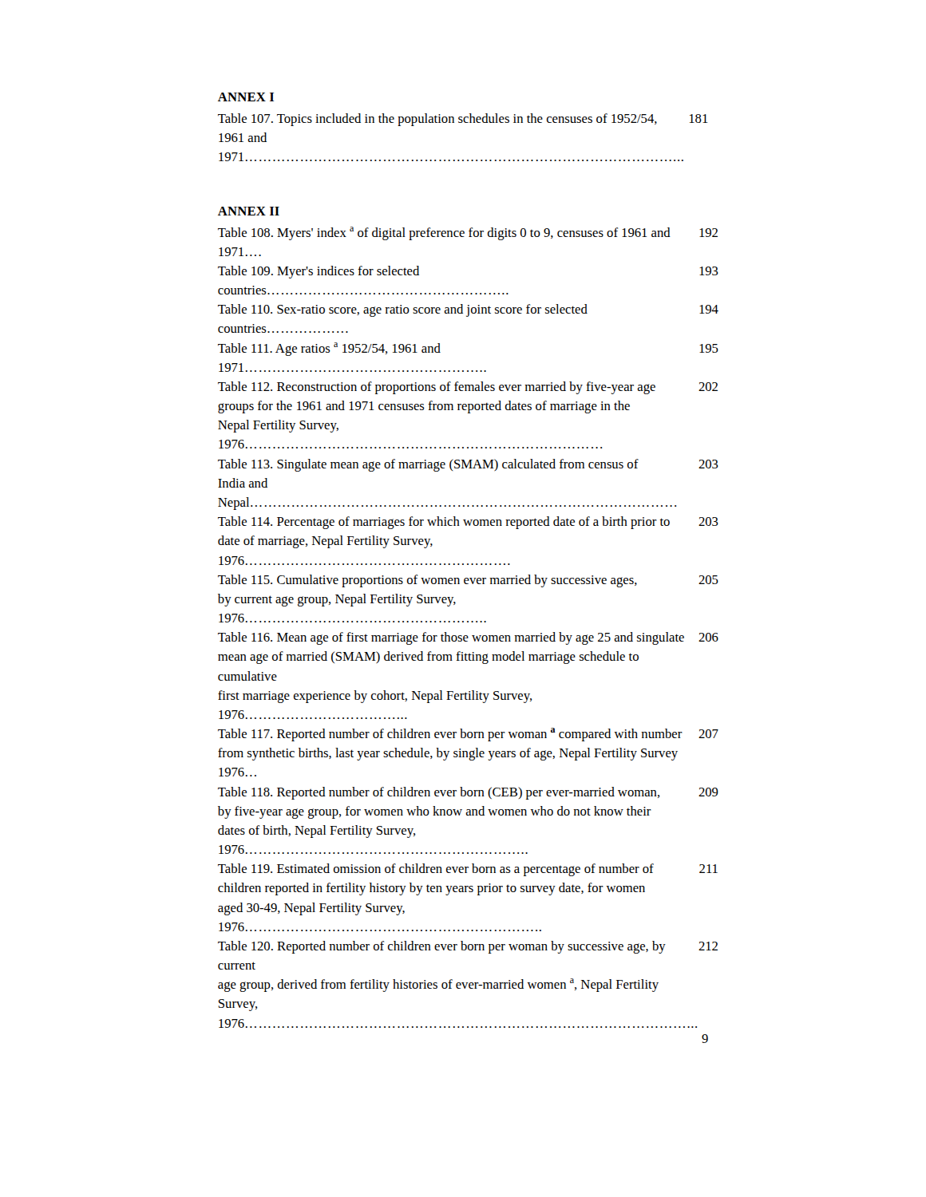ANNEX I
| Table 107. Topics included in the population schedules in the censuses of 1952/54, 1961 and 1971 …………………………………………………………………………………... | 181 |
ANNEX II
| Table 108. Myers' index a of digital preference for digits 0 to 9, censuses of 1961 and 1971 …. | 192 |
| Table 109. Myer's indices for selected countries …………………………………………….. | 193 |
| Table 110. Sex-ratio score, age ratio score and joint score for selected countries ……………… | 194 |
| Table 111. Age ratios a 1952/54, 1961 and 1971 …………………………………………….. | 195 |
| Table 112. Reconstruction of proportions of females ever married by five-year age groups for the 1961 and 1971 censuses from reported dates of marriage in the Nepal Fertility Survey, 1976 …………………………………………………………………… | 202 |
| Table 113. Singulate mean age of marriage (SMAM) calculated from census of India and Nepal ………………………………………………………………………………… | 203 |
| Table 114. Percentage of marriages for which women reported date of a birth prior to date of marriage, Nepal Fertility Survey, 1976 …………………………………………………. | 203 |
| Table 115. Cumulative proportions of women ever married by successive ages, by current age group, Nepal Fertility Survey, 1976 …………………………………………….. | 205 |
| Table 116. Mean age of first marriage for those women married by age 25 and singulate mean age of married (SMAM) derived from fitting model marriage schedule to cumulative first marriage experience by cohort, Nepal Fertility Survey, 1976 ……………………………... | 206 |
| Table 117. Reported number of children ever born per woman a compared with number from synthetic births, last year schedule, by single years of age, Nepal Fertility Survey 1976 … | 207 |
| Table 118. Reported number of children ever born (CEB) per ever-married woman, by five-year age group, for women who know and women who do not know their dates of birth, Nepal Fertility Survey, 1976 …………………………………………………….. | 209 |
| Table 119. Estimated omission of children ever born as a percentage of number of children reported in fertility history by ten years prior to survey date, for women aged 30-49, Nepal Fertility Survey, 1976 ……………………………………………………….. | 211 |
| Table 120. Reported number of children ever born per woman by successive age, by current age group, derived from fertility histories of ever-married women a , Nepal Fertility Survey, 1976 ……………………………………………………………………………………... | 212 |
9